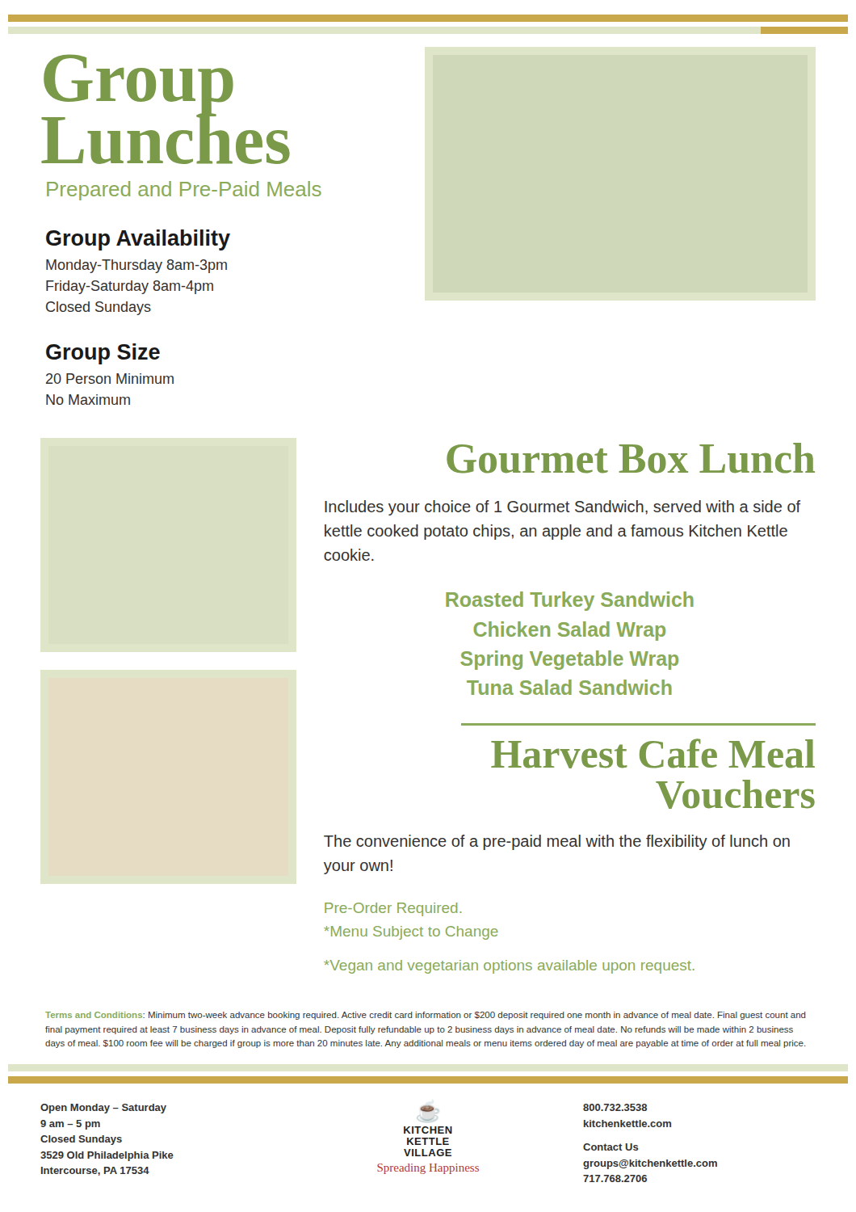Group Lunches
Prepared and Pre-Paid Meals
Group Availability
Monday-Thursday 8am-3pm
Friday-Saturday 8am-4pm
Closed Sundays
Group Size
20 Person Minimum
No Maximum
Gourmet Box Lunch
Includes your choice of 1 Gourmet Sandwich, served with a side of kettle cooked potato chips, an apple and a famous Kitchen Kettle cookie.
Roasted Turkey Sandwich
Chicken Salad Wrap
Spring Vegetable Wrap
Tuna Salad Sandwich
Harvest Cafe Meal Vouchers
The convenience of a pre-paid meal with the flexibility of lunch on your own!
Pre-Order Required.
*Menu Subject to Change
*Vegan and vegetarian options available upon request.
Terms and Conditions: Minimum two-week advance booking required. Active credit card information or $200 deposit required one month in advance of meal date. Final guest count and final payment required at least 7 business days in advance of meal. Deposit fully refundable up to 2 business days in advance of meal date. No refunds will be made within 2 business days of meal. $100 room fee will be charged if group is more than 20 minutes late. Any additional meals or menu items ordered day of meal are payable at time of order at full meal price.
Open Monday – Saturday
9 am – 5 pm
Closed Sundays
3529 Old Philadelphia Pike
Intercourse, PA 17534
☕ KITCHEN
KETTLE
VILLAGE Spreading Happiness
800.732.3538
kitchenkettle.com
Contact Us
groups@kitchenkettle.com
717.768.2706